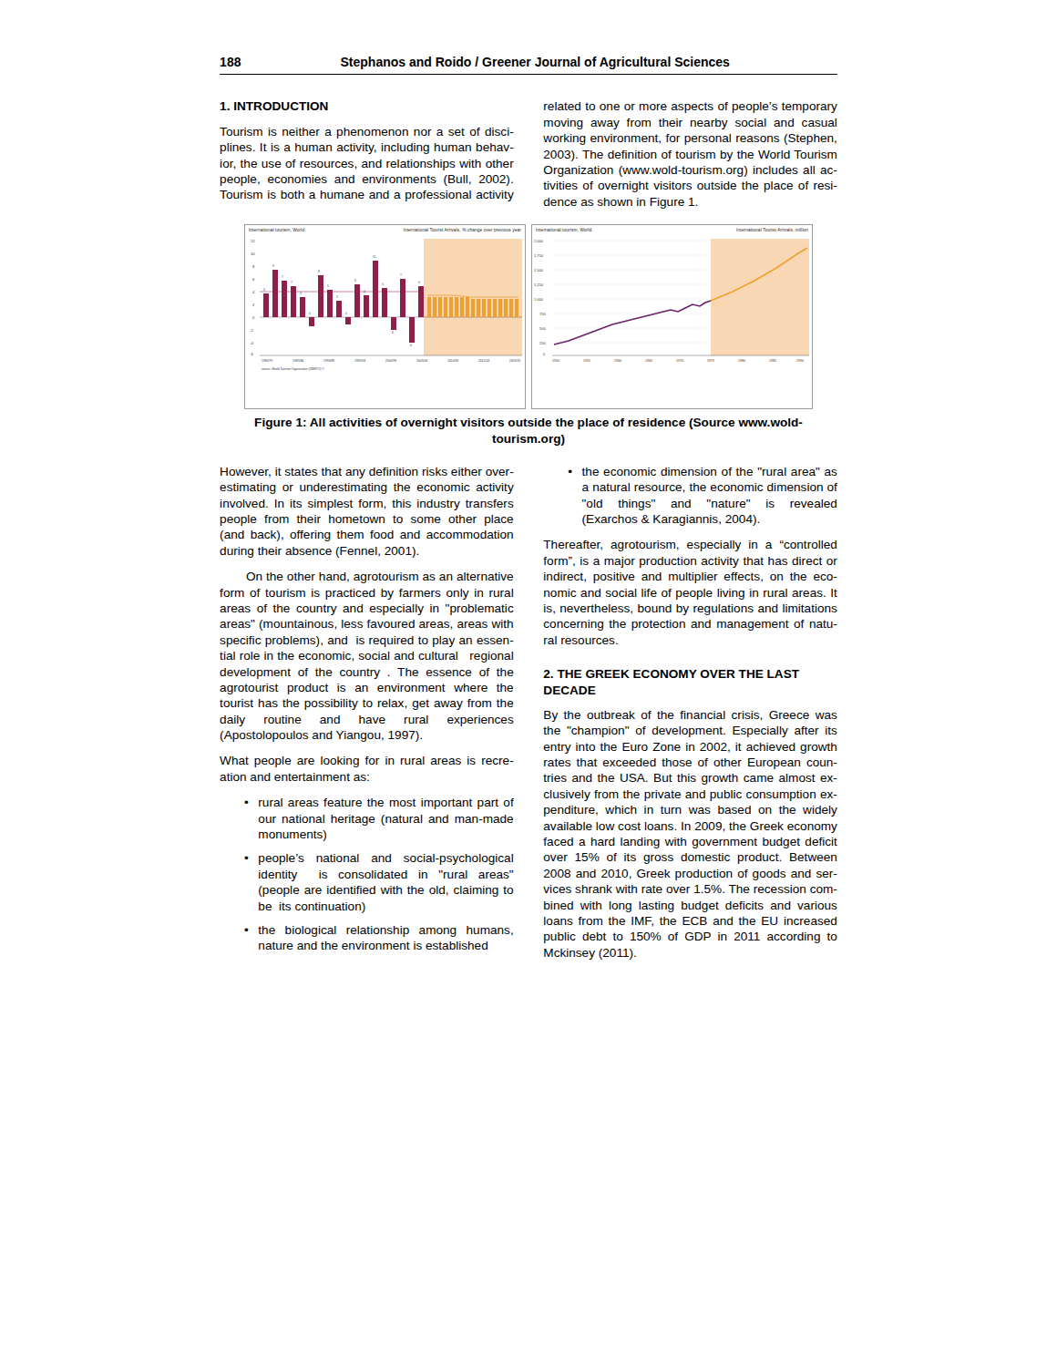188
Stephanos and Roido / Greener Journal of Agricultural Sciences
1. INTRODUCTION
Tourism is neither a phenomenon nor a set of disciplines. It is a human activity, including human behavior, the use of resources, and relationships with other people, economies and environments (Bull, 2002). Tourism is both a humane and a professional activity related to one or more aspects of people’s temporary moving away from their nearby social and casual working environment, for personal reasons (Stephen, 2003). The definition of tourism by the World Tourism Organization (www.wold-tourism.org) includes all activities of overnight visitors outside the place of residence as shown in Figure 1.
International tourism, World International Tourist Arrivals, % change over previous year
12 10 8 6 4 2 0 -2 -4 -6 4 9 7 7 3 0 8 5 2 0 6 4 11 5 -3 7 -4 4 1980/79 1985/84 1990/89 1995/94 2000/99 2005/04 2010/09 2015/14 2020/19 source: World Tourism Organization (UNWTO) ®
International tourism, World International Tourist Arrivals, million
2,000 1,750 1,500 1,250 1,000 750 500 250 0 1950 1955 1960 1965 1970 1975 1980 1985 1990
Figure 1: All activities of overnight visitors outside the place of residence (Source www.wold-tourism.org)
However, it states that any definition risks either overestimating or underestimating the economic activity involved. In its simplest form, this industry transfers people from their hometown to some other place (and back), offering them food and accommodation during their absence (Fennel, 2001).
On the other hand, agrotourism as an alternative form of tourism is practiced by farmers only in rural areas of the country and especially in "problematic areas" (mountainous, less favoured areas, areas with specific problems), and is required to play an essential role in the economic, social and cultural regional development of the country . The essence of the agrotourist product is an environment where the tourist has the possibility to relax, get away from the daily routine and have rural experiences (Apostolopoulos and Yiangou, 1997).
What people are looking for in rural areas is recreation and entertainment as:
rural areas feature the most important part of our national heritage (natural and man-made monuments)
people’s national and social-psychological identity is consolidated in "rural areas" (people are identified with the old, claiming to be its continuation)
the biological relationship among humans, nature and the environment is established
the economic dimension of the "rural area" as a natural resource, the economic dimension of "old things" and "nature" is revealed (Exarchos & Karagiannis, 2004).
Thereafter, agrotourism, especially in a “controlled form”, is a major production activity that has direct or indirect, positive and multiplier effects, on the economic and social life of people living in rural areas. It is, nevertheless, bound by regulations and limitations concerning the protection and management of natural resources.
2. THE GREEK ECONOMY OVER THE LAST DECADE
By the outbreak of the financial crisis, Greece was the "champion" of development. Especially after its entry into the Euro Zone in 2002, it achieved growth rates that exceeded those of other European countries and the USA. But this growth came almost exclusively from the private and public consumption expenditure, which in turn was based on the widely available low cost loans. In 2009, the Greek economy faced a hard landing with government budget deficit over 15% of its gross domestic product. Between 2008 and 2010, Greek production of goods and services shrank with rate over 1.5%. The recession combined with long lasting budget deficits and various loans from the IMF, the ECB and the EU increased public debt to 150% of GDP in 2011 according to Mckinsey (2011).